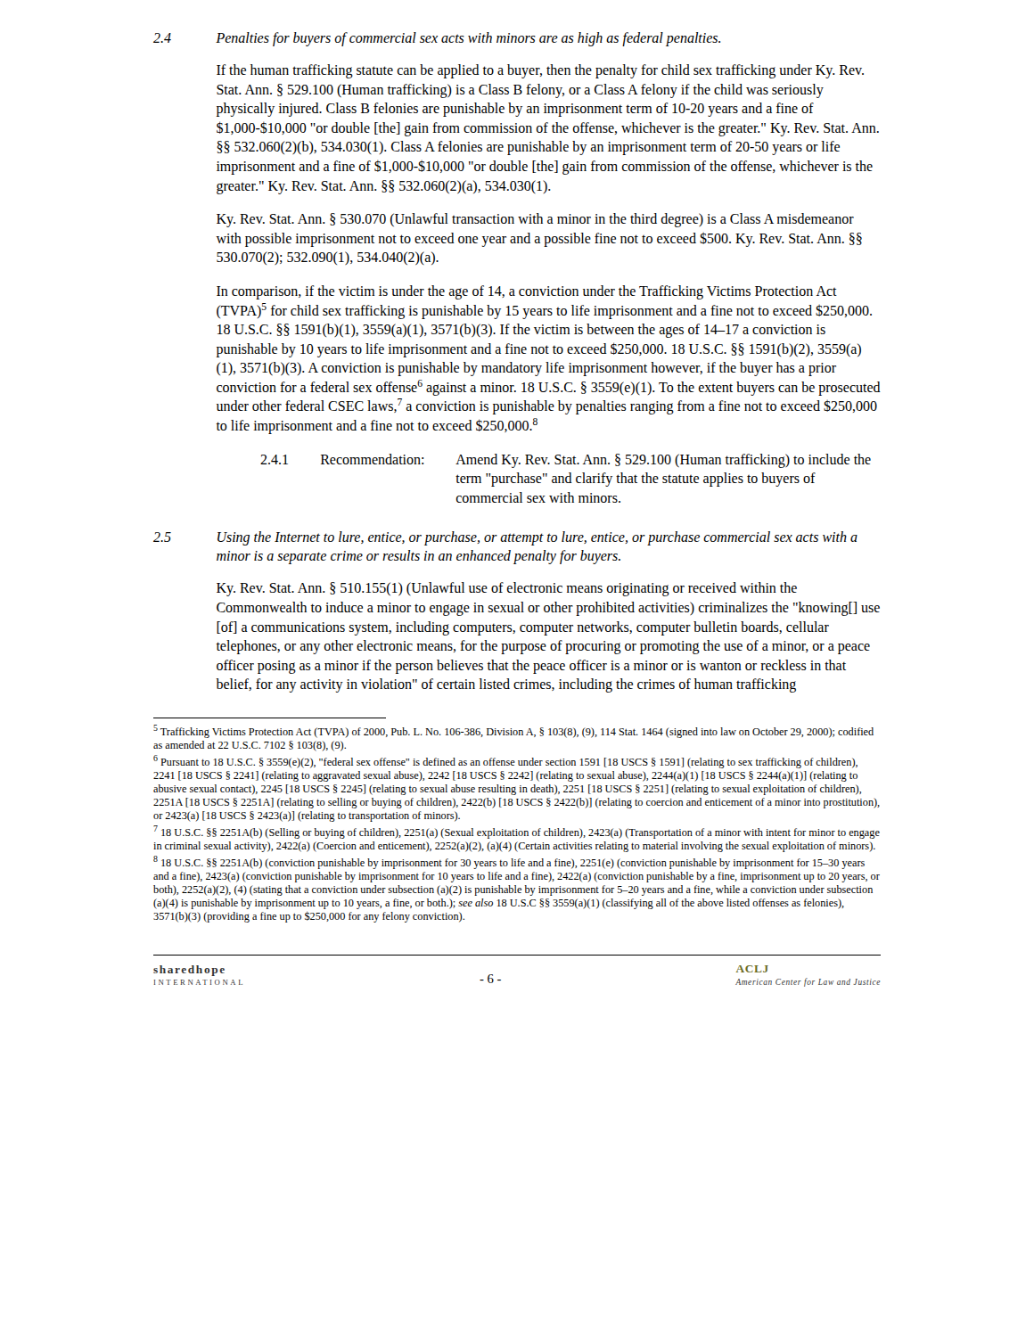2.4
Penalties for buyers of commercial sex acts with minors are as high as federal penalties.
If the human trafficking statute can be applied to a buyer, then the penalty for child sex trafficking under Ky. Rev. Stat. Ann. § 529.100 (Human trafficking) is a Class B felony, or a Class A felony if the child was seriously physically injured. Class B felonies are punishable by an imprisonment term of 10-20 years and a fine of $1,000-$10,000 "or double [the] gain from commission of the offense, whichever is the greater." Ky. Rev. Stat. Ann. §§ 532.060(2)(b), 534.030(1). Class A felonies are punishable by an imprisonment term of 20-50 years or life imprisonment and a fine of $1,000-$10,000 "or double [the] gain from commission of the offense, whichever is the greater." Ky. Rev. Stat. Ann. §§ 532.060(2)(a), 534.030(1).
Ky. Rev. Stat. Ann. § 530.070 (Unlawful transaction with a minor in the third degree) is a Class A misdemeanor with possible imprisonment not to exceed one year and a possible fine not to exceed $500. Ky. Rev. Stat. Ann. §§ 530.070(2); 532.090(1), 534.040(2)(a).
In comparison, if the victim is under the age of 14, a conviction under the Trafficking Victims Protection Act (TVPA)5 for child sex trafficking is punishable by 15 years to life imprisonment and a fine not to exceed $250,000. 18 U.S.C. §§ 1591(b)(1), 3559(a)(1), 3571(b)(3). If the victim is between the ages of 14–17 a conviction is punishable by 10 years to life imprisonment and a fine not to exceed $250,000. 18 U.S.C. §§ 1591(b)(2), 3559(a)(1), 3571(b)(3). A conviction is punishable by mandatory life imprisonment however, if the buyer has a prior conviction for a federal sex offense6 against a minor. 18 U.S.C. § 3559(e)(1). To the extent buyers can be prosecuted under other federal CSEC laws,7 a conviction is punishable by penalties ranging from a fine not to exceed $250,000 to life imprisonment and a fine not to exceed $250,000.8
2.4.1
Recommendation:
Amend Ky. Rev. Stat. Ann. § 529.100 (Human trafficking) to include the term "purchase" and clarify that the statute applies to buyers of commercial sex with minors.
2.5
Using the Internet to lure, entice, or purchase, or attempt to lure, entice, or purchase commercial sex acts with a minor is a separate crime or results in an enhanced penalty for buyers.
Ky. Rev. Stat. Ann. § 510.155(1) (Unlawful use of electronic means originating or received within the Commonwealth to induce a minor to engage in sexual or other prohibited activities) criminalizes the "knowing[] use [of] a communications system, including computers, computer networks, computer bulletin boards, cellular telephones, or any other electronic means, for the purpose of procuring or promoting the use of a minor, or a peace officer posing as a minor if the person believes that the peace officer is a minor or is wanton or reckless in that belief, for any activity in violation" of certain listed crimes, including the crimes of human trafficking
5 Trafficking Victims Protection Act (TVPA) of 2000, Pub. L. No. 106-386, Division A, § 103(8), (9), 114 Stat. 1464 (signed into law on October 29, 2000); codified as amended at 22 U.S.C. 7102 § 103(8), (9).
6 Pursuant to 18 U.S.C. § 3559(e)(2), "federal sex offense" is defined as an offense under section 1591 [18 USCS § 1591] (relating to sex trafficking of children), 2241 [18 USCS § 2241] (relating to aggravated sexual abuse), 2242 [18 USCS § 2242] (relating to sexual abuse), 2244(a)(1) [18 USCS § 2244(a)(1)] (relating to abusive sexual contact), 2245 [18 USCS § 2245] (relating to sexual abuse resulting in death), 2251 [18 USCS § 2251] (relating to sexual exploitation of children), 2251A [18 USCS § 2251A] (relating to selling or buying of children), 2422(b) [18 USCS § 2422(b)] (relating to coercion and enticement of a minor into prostitution), or 2423(a) [18 USCS § 2423(a)] (relating to transportation of minors).
7 18 U.S.C. §§ 2251A(b) (Selling or buying of children), 2251(a) (Sexual exploitation of children), 2423(a) (Transportation of a minor with intent for minor to engage in criminal sexual activity), 2422(a) (Coercion and enticement), 2252(a)(2), (a)(4) (Certain activities relating to material involving the sexual exploitation of minors).
8 18 U.S.C. §§ 2251A(b) (conviction punishable by imprisonment for 30 years to life and a fine), 2251(e) (conviction punishable by imprisonment for 15–30 years and a fine), 2423(a) (conviction punishable by imprisonment for 10 years to life and a fine), 2422(a) (conviction punishable by a fine, imprisonment up to 20 years, or both), 2252(a)(2), (4) (stating that a conviction under subsection (a)(2) is punishable by imprisonment for 5–20 years and a fine, while a conviction under subsection (a)(4) is punishable by imprisonment up to 10 years, a fine, or both.); see also 18 U.S.C §§ 3559(a)(1) (classifying all of the above listed offenses as felonies), 3571(b)(3) (providing a fine up to $250,000 for any felony conviction).
sharedhope
INTERNATIONAL
- 6 -
ACLJ
American Center for Law and Justice